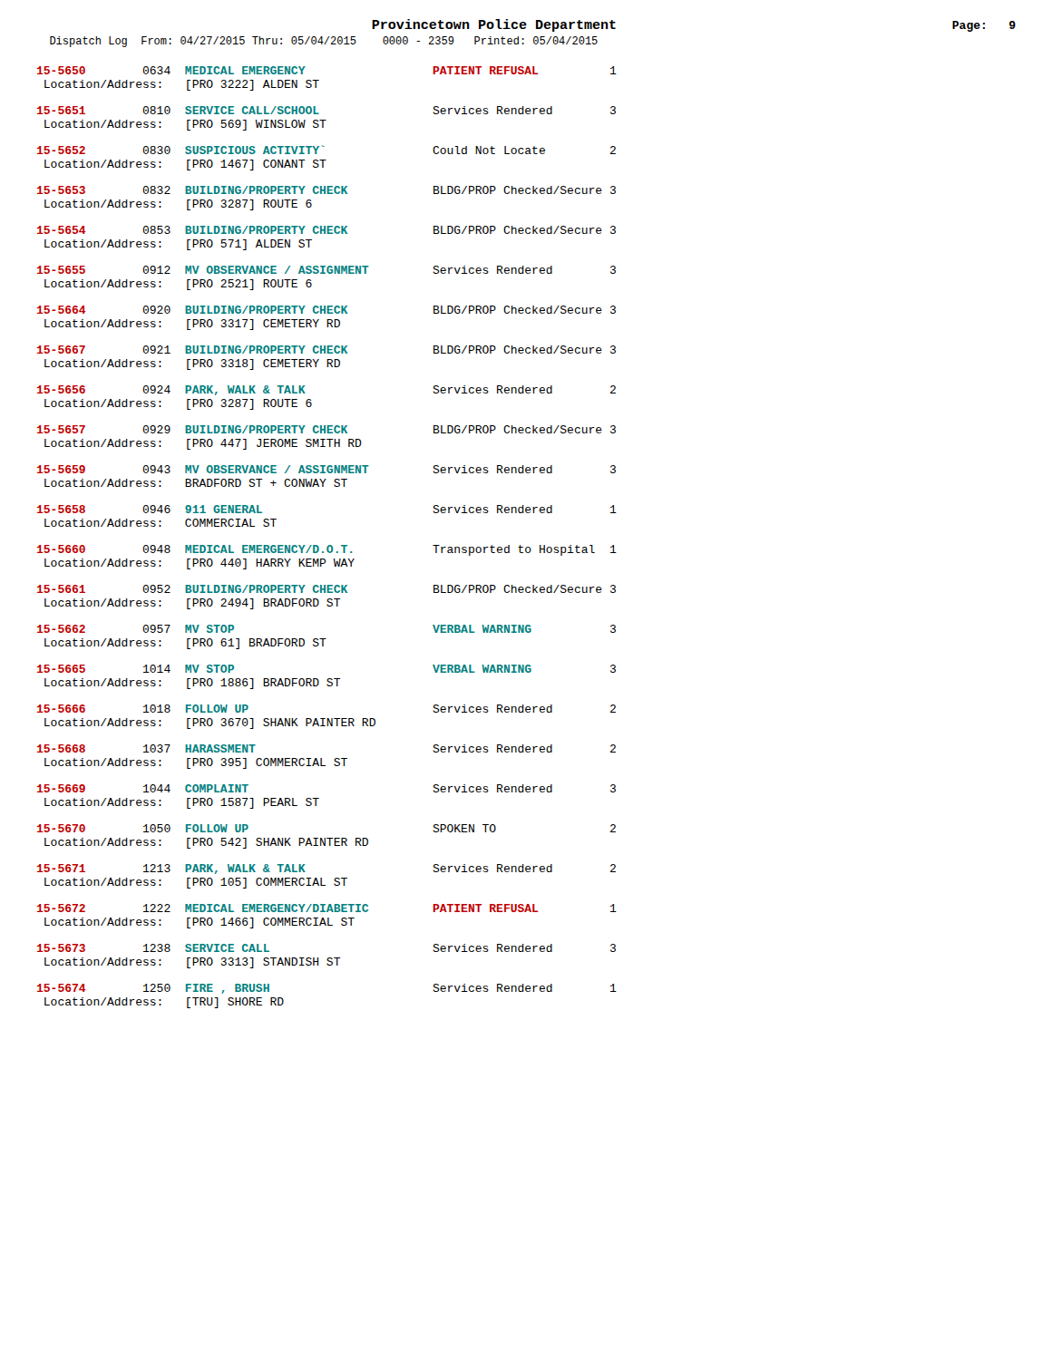Provincetown Police Department
Page: 9
Dispatch Log From: 04/27/2015 Thru: 05/04/2015 0000 - 2359 Printed: 05/04/2015
15-5650 0634 MEDICAL EMERGENCY PATIENT REFUSAL 1
Location/Address: [PRO 3222] ALDEN ST
15-5651 0810 SERVICE CALL/SCHOOL Services Rendered 3
Location/Address: [PRO 569] WINSLOW ST
15-5652 0830 SUSPICIOUS ACTIVITY` Could Not Locate 2
Location/Address: [PRO 1467] CONANT ST
15-5653 0832 BUILDING/PROPERTY CHECK BLDG/PROP Checked/Secure 3
Location/Address: [PRO 3287] ROUTE 6
15-5654 0853 BUILDING/PROPERTY CHECK BLDG/PROP Checked/Secure 3
Location/Address: [PRO 571] ALDEN ST
15-5655 0912 MV OBSERVANCE / ASSIGNMENT Services Rendered 3
Location/Address: [PRO 2521] ROUTE 6
15-5664 0920 BUILDING/PROPERTY CHECK BLDG/PROP Checked/Secure 3
Location/Address: [PRO 3317] CEMETERY RD
15-5667 0921 BUILDING/PROPERTY CHECK BLDG/PROP Checked/Secure 3
Location/Address: [PRO 3318] CEMETERY RD
15-5656 0924 PARK, WALK & TALK Services Rendered 2
Location/Address: [PRO 3287] ROUTE 6
15-5657 0929 BUILDING/PROPERTY CHECK BLDG/PROP Checked/Secure 3
Location/Address: [PRO 447] JEROME SMITH RD
15-5659 0943 MV OBSERVANCE / ASSIGNMENT Services Rendered 3
Location/Address: BRADFORD ST + CONWAY ST
15-5658 0946 911 GENERAL Services Rendered 1
Location/Address: COMMERCIAL ST
15-5660 0948 MEDICAL EMERGENCY/D.O.T. Transported to Hospital 1
Location/Address: [PRO 440] HARRY KEMP WAY
15-5661 0952 BUILDING/PROPERTY CHECK BLDG/PROP Checked/Secure 3
Location/Address: [PRO 2494] BRADFORD ST
15-5662 0957 MV STOP VERBAL WARNING 3
Location/Address: [PRO 61] BRADFORD ST
15-5665 1014 MV STOP VERBAL WARNING 3
Location/Address: [PRO 1886] BRADFORD ST
15-5666 1018 FOLLOW UP Services Rendered 2
Location/Address: [PRO 3670] SHANK PAINTER RD
15-5668 1037 HARASSMENT Services Rendered 2
Location/Address: [PRO 395] COMMERCIAL ST
15-5669 1044 COMPLAINT Services Rendered 3
Location/Address: [PRO 1587] PEARL ST
15-5670 1050 FOLLOW UP SPOKEN TO 2
Location/Address: [PRO 542] SHANK PAINTER RD
15-5671 1213 PARK, WALK & TALK Services Rendered 2
Location/Address: [PRO 105] COMMERCIAL ST
15-5672 1222 MEDICAL EMERGENCY/DIABETIC PATIENT REFUSAL 1
Location/Address: [PRO 1466] COMMERCIAL ST
15-5673 1238 SERVICE CALL Services Rendered 3
Location/Address: [PRO 3313] STANDISH ST
15-5674 1250 FIRE , BRUSH Services Rendered 1
Location/Address: [TRU] SHORE RD